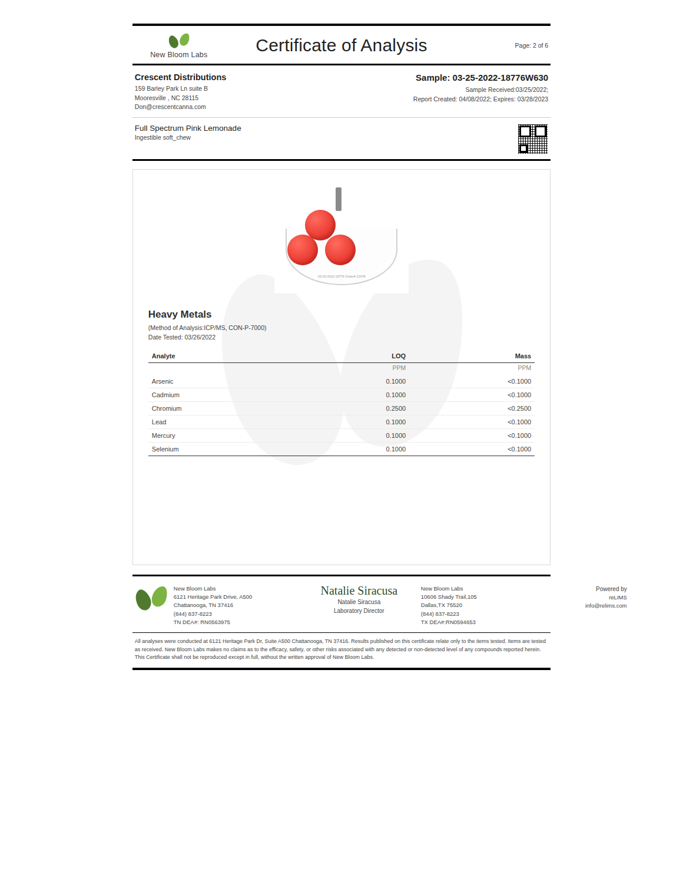New Bloom Labs
Certificate of Analysis
Page: 2 of 6
Crescent Distributions
159 Barley Park Ln suite B
Mooresville , NC 28115
Don@crescentcanna.com
Sample: 03-25-2022-18776W630
Sample Received:03/25/2022;
Report Created: 04/08/2022; Expires: 03/28/2023
Full Spectrum Pink Lemonade
Ingestible soft_chew
03-25-2022-18776 Order# 12478
Heavy Metals
(Method of Analysis:ICP/MS, CON-P-7000)
Date Tested: 03/26/2022
| Analyte | LOQ | Mass |
| --- | --- | --- |
| | PPM | PPM |
| Arsenic | 0.1000 | <0.1000 |
| Cadmium | 0.1000 | <0.1000 |
| Chromium | 0.2500 | <0.2500 |
| Lead | 0.1000 | <0.1000 |
| Mercury | 0.1000 | <0.1000 |
| Selenium | 0.1000 | <0.1000 |
New Bloom Labs
6121 Heritage Park Drive, A500
Chattanooga, TN 37416
(844) 837-8223
TN DEA#: RN0563975
Natalie Siracusa
Natalie Siracusa
Laboratory Director
New Bloom Labs
10606 Shady Trail,105
Dallas,TX 75520
(844) 837-8223
TX DEA#:RN0594653
Powered by
reLIMS
info@relims.com
All analyses were conducted at 6121 Heritage Park Dr, Suite A500 Chattanooga, TN 37416. Results published on this certificate relate only to the items tested. Items are tested as received. New Bloom Labs makes no claims as to the efficacy, safety, or other risks associated with any detected or non-detected level of any compounds reported herein. This Certificate shall not be reproduced except in full, without the written approval of New Bloom Labs.